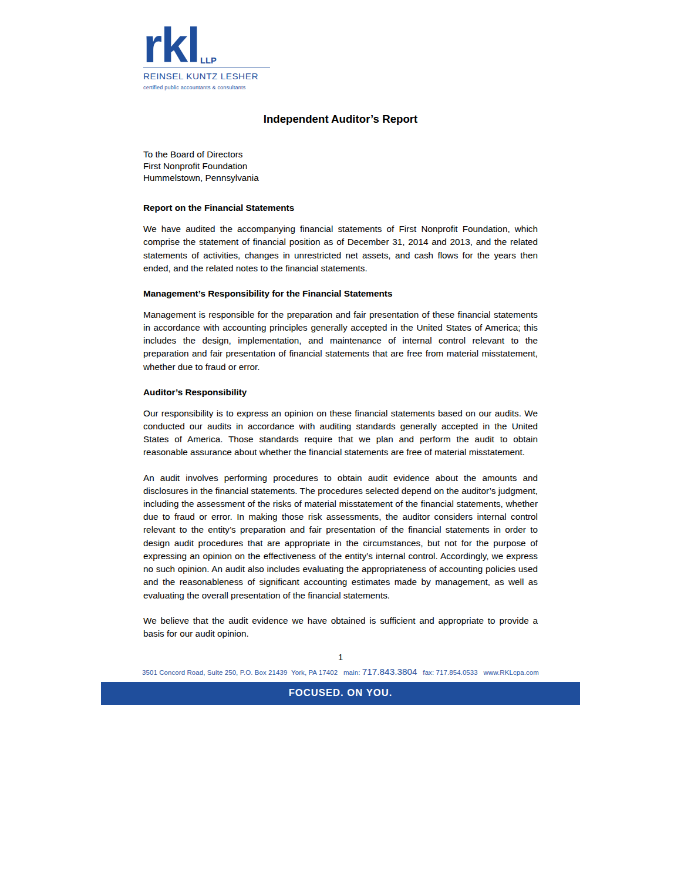rklLLP
REINSEL KUNTZ LESHER
certified public accountants & consultants
Independent Auditor’s Report
To the Board of Directors
First Nonprofit Foundation
Hummelstown, Pennsylvania
Report on the Financial Statements
We have audited the accompanying financial statements of First Nonprofit Foundation, which comprise the statement of financial position as of December 31, 2014 and 2013, and the related statements of activities, changes in unrestricted net assets, and cash flows for the years then ended, and the related notes to the financial statements.
Management’s Responsibility for the Financial Statements
Management is responsible for the preparation and fair presentation of these financial statements in accordance with accounting principles generally accepted in the United States of America; this includes the design, implementation, and maintenance of internal control relevant to the preparation and fair presentation of financial statements that are free from material misstatement, whether due to fraud or error.
Auditor’s Responsibility
Our responsibility is to express an opinion on these financial statements based on our audits. We conducted our audits in accordance with auditing standards generally accepted in the United States of America. Those standards require that we plan and perform the audit to obtain reasonable assurance about whether the financial statements are free of material misstatement.
An audit involves performing procedures to obtain audit evidence about the amounts and disclosures in the financial statements. The procedures selected depend on the auditor’s judgment, including the assessment of the risks of material misstatement of the financial statements, whether due to fraud or error. In making those risk assessments, the auditor considers internal control relevant to the entity’s preparation and fair presentation of the financial statements in order to design audit procedures that are appropriate in the circumstances, but not for the purpose of expressing an opinion on the effectiveness of the entity’s internal control. Accordingly, we express no such opinion. An audit also includes evaluating the appropriateness of accounting policies used and the reasonableness of significant accounting estimates made by management, as well as evaluating the overall presentation of the financial statements.
We believe that the audit evidence we have obtained is sufficient and appropriate to provide a basis for our audit opinion.
1
3501 Concord Road, Suite 250, P.O. Box 21439 York, PA 17402 main: 717.843.3804 fax: 717.854.0533 www.RKLcpa.com
FOCUSED. ON YOU.